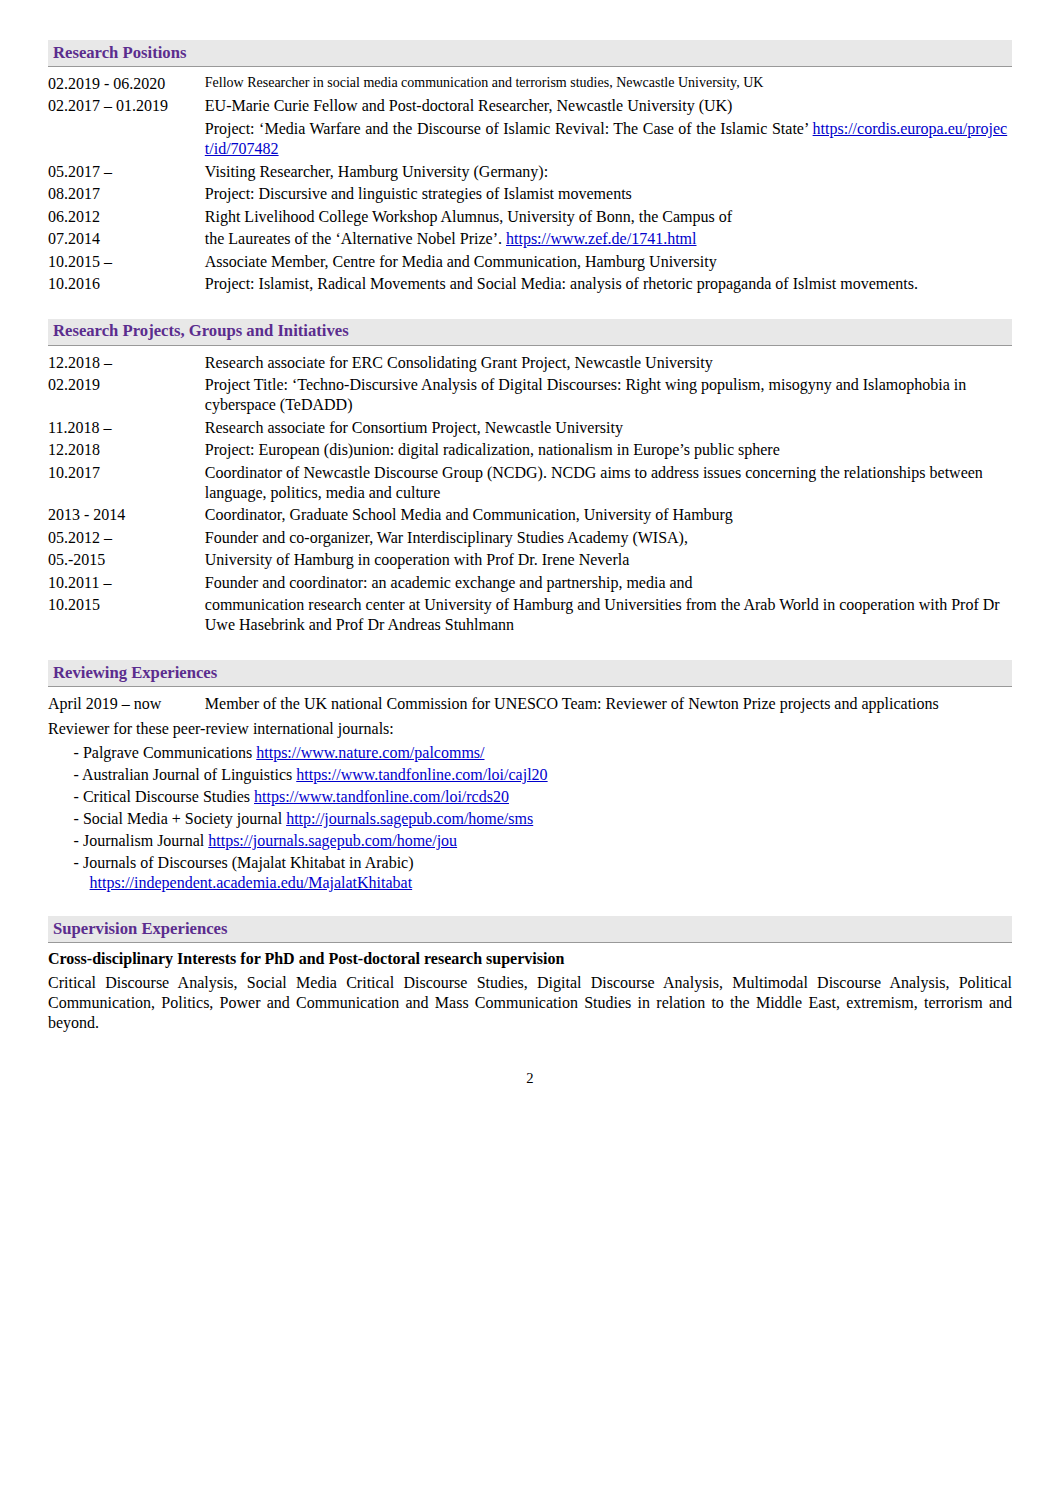Research Positions
| 02.2019 - 06.2020 | Fellow Researcher in social media communication and terrorism studies, Newcastle University, UK |
| 02.2017 – 01.2019 | EU-Marie Curie Fellow and Post-doctoral Researcher, Newcastle University (UK) |
| | Project: ‘Media Warfare and the Discourse of Islamic Revival: The Case of the Islamic State’ https://cordis.europa.eu/project/id/707482 |
| 05.2017 – | Visiting Researcher, Hamburg University (Germany): |
| 08.2017 | Project: Discursive and linguistic strategies of Islamist movements |
| 06.2012 | Right Livelihood College Workshop Alumnus, University of Bonn, the Campus of |
| 07.2014 | the Laureates of the ‘Alternative Nobel Prize’. https://www.zef.de/1741.html |
| 10.2015 – | Associate Member, Centre for Media and Communication, Hamburg University |
| 10.2016 | Project: Islamist, Radical Movements and Social Media: analysis of rhetoric propaganda of Islmist movements. |
Research Projects, Groups and Initiatives
| 12.2018 – | Research associate for ERC Consolidating Grant Project, Newcastle University |
| 02.2019 | Project Title: ‘Techno-Discursive Analysis of Digital Discourses: Right wing populism, misogyny and Islamophobia in cyberspace (TeDADD) |
| 11.2018 – | Research associate for Consortium Project, Newcastle University |
| 12.2018 | Project: European (dis)union: digital radicalization, nationalism in Europe’s public sphere |
| 10.2017 | Coordinator of Newcastle Discourse Group (NCDG). NCDG aims to address issues concerning the relationships between language, politics, media and culture |
| 2013 - 2014 | Coordinator, Graduate School Media and Communication, University of Hamburg |
| 05.2012 – | Founder and co-organizer, War Interdisciplinary Studies Academy (WISA), |
| 05.-2015 | University of Hamburg in cooperation with Prof Dr. Irene Neverla |
| 10.2011 – | Founder and coordinator: an academic exchange and partnership, media and |
| 10.2015 | communication research center at University of Hamburg and Universities from the Arab World in cooperation with Prof Dr Uwe Hasebrink and Prof Dr Andreas Stuhlmann |
Reviewing Experiences
| April 2019 – now | Member of the UK national Commission for UNESCO Team: Reviewer of Newton Prize projects and applications |
Reviewer for these peer-review international journals:
Palgrave Communications https://www.nature.com/palcomms/
Australian Journal of Linguistics https://www.tandfonline.com/loi/cajl20
Critical Discourse Studies https://www.tandfonline.com/loi/rcds20
Social Media + Society journal http://journals.sagepub.com/home/sms
Journalism Journal https://journals.sagepub.com/home/jou
Journals of Discourses (Majalat Khitabat in Arabic)
https://independent.academia.edu/MajalatKhitabat
Supervision Experiences
Cross-disciplinary Interests for PhD and Post-doctoral research supervision
Critical Discourse Analysis, Social Media Critical Discourse Studies, Digital Discourse Analysis, Multimodal Discourse Analysis, Political Communication, Politics, Power and Communication and Mass Communication Studies in relation to the Middle East, extremism, terrorism and beyond.
2